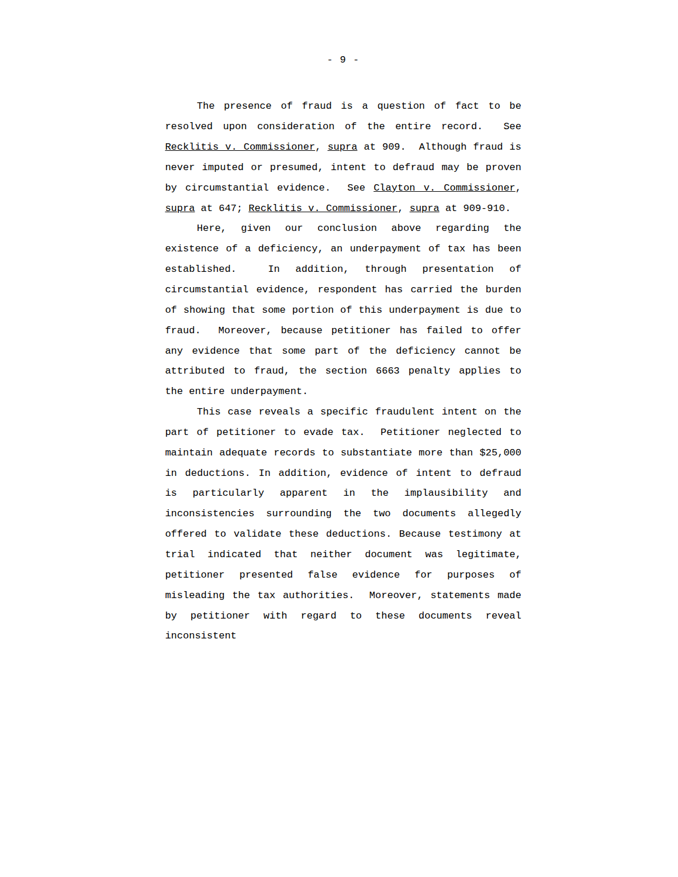- 9 -
The presence of fraud is a question of fact to be resolved upon consideration of the entire record. See Recklitis v. Commissioner, supra at 909. Although fraud is never imputed or presumed, intent to defraud may be proven by circumstantial evidence. See Clayton v. Commissioner, supra at 647; Recklitis v. Commissioner, supra at 909-910.
Here, given our conclusion above regarding the existence of a deficiency, an underpayment of tax has been established. In addition, through presentation of circumstantial evidence, respondent has carried the burden of showing that some portion of this underpayment is due to fraud. Moreover, because petitioner has failed to offer any evidence that some part of the deficiency cannot be attributed to fraud, the section 6663 penalty applies to the entire underpayment.
This case reveals a specific fraudulent intent on the part of petitioner to evade tax. Petitioner neglected to maintain adequate records to substantiate more than $25,000 in deductions. In addition, evidence of intent to defraud is particularly apparent in the implausibility and inconsistencies surrounding the two documents allegedly offered to validate these deductions. Because testimony at trial indicated that neither document was legitimate, petitioner presented false evidence for purposes of misleading the tax authorities. Moreover, statements made by petitioner with regard to these documents reveal inconsistent